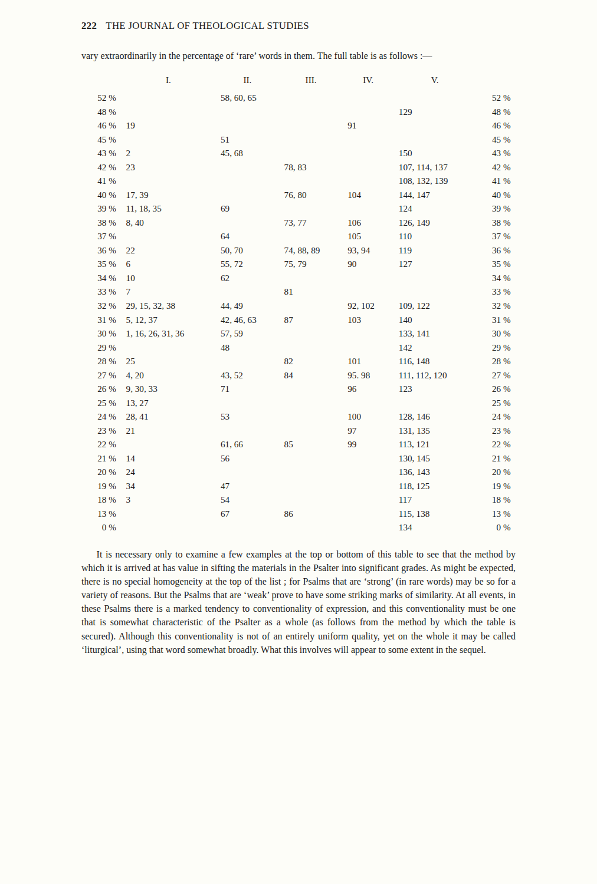222 THE JOURNAL OF THEOLOGICAL STUDIES
vary extraordinarily in the percentage of ‘rare’ words in them. The full table is as follows :—
Percentage of rare words in the Psalms, arranged in five columns
| Percentage (left) | I. | II. | III. | IV. | V. | Percentage (right) |
| --- | --- | --- | --- | --- | --- | --- |
| 52 % | | 58, 60, 65 | | | | 52 % |
| 48 % | | | | | 129 | 48 % |
| 46 % | 19 | | | 91 | | 46 % |
| 45 % | | 51 | | | | 45 % |
| 43 % | 2 | 45, 68 | | | 150 | 43 % |
| 42 % | 23 | | 78, 83 | | 107, 114, 137 | 42 % |
| 41 % | | | | | 108, 132, 139 | 41 % |
| 40 % | 17, 39 | | 76, 80 | 104 | 144, 147 | 40 % |
| 39 % | 11, 18, 35 | 69 | | | 124 | 39 % |
| 38 % | 8, 40 | | 73, 77 | 106 | 126, 149 | 38 % |
| 37 % | | 64 | | 105 | 110 | 37 % |
| 36 % | 22 | 50, 70 | 74, 88, 89 | 93, 94 | 119 | 36 % |
| 35 % | 6 | 55, 72 | 75, 79 | 90 | 127 | 35 % |
| 34 % | 10 | 62 | | | | 34 % |
| 33 % | 7 | | 81 | | | 33 % |
| 32 % | 29, 15, 32, 38 | 44, 49 | | 92, 102 | 109, 122 | 32 % |
| 31 % | 5, 12, 37 | 42, 46, 63 | 87 | 103 | 140 | 31 % |
| 30 % | 1, 16, 26, 31, 36 | 57, 59 | | | 133, 141 | 30 % |
| 29 % | | 48 | | | 142 | 29 % |
| 28 % | 25 | | 82 | 101 | 116, 148 | 28 % |
| 27 % | 4, 20 | 43, 52 | 84 | 95. 98 | 111, 112, 120 | 27 % |
| 26 % | 9, 30, 33 | 71 | | 96 | 123 | 26 % |
| 25 % | 13, 27 | | | | | 25 % |
| 24 % | 28, 41 | 53 | | 100 | 128, 146 | 24 % |
| 23 % | 21 | | | 97 | 131, 135 | 23 % |
| 22 % | | 61, 66 | 85 | 99 | 113, 121 | 22 % |
| 21 % | 14 | 56 | | | 130, 145 | 21 % |
| 20 % | 24 | | | | 136, 143 | 20 % |
| 19 % | 34 | 47 | | | 118, 125 | 19 % |
| 18 % | 3 | 54 | | | 117 | 18 % |
| 13 % | | 67 | 86 | | 115, 138 | 13 % |
| 0 % | | | | | 134 | 0 % |
It is necessary only to examine a few examples at the top or bottom of this table to see that the method by which it is arrived at has value in sifting the materials in the Psalter into significant grades. As might be expected, there is no special homogeneity at the top of the list ; for Psalms that are ‘strong’ (in rare words) may be so for a variety of reasons. But the Psalms that are ‘weak’ prove to have some striking marks of similarity. At all events, in these Psalms there is a marked tendency to conventionality of expression, and this conventionality must be one that is somewhat characteristic of the Psalter as a whole (as follows from the method by which the table is secured). Although this conventionality is not of an entirely uniform quality, yet on the whole it may be called ‘liturgical’, using that word somewhat broadly. What this involves will appear to some extent in the sequel.